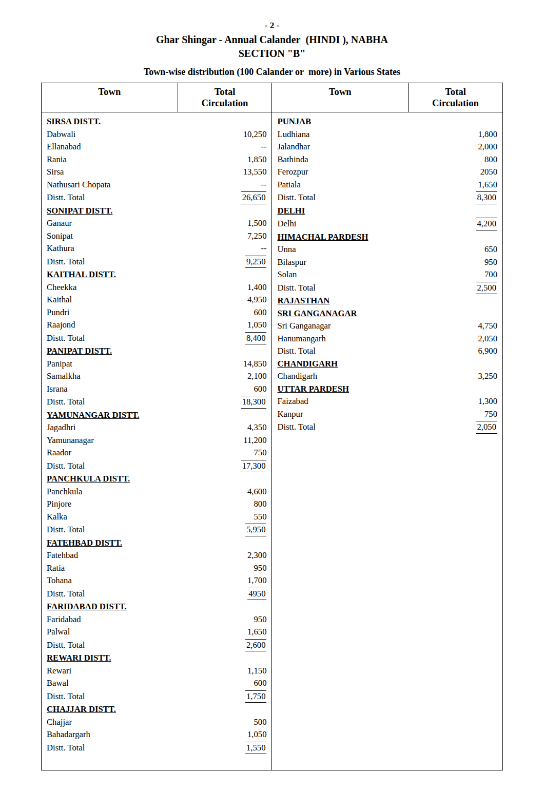- 2 -
Ghar Shingar - Annual Calander (HINDI ), NABHA
SECTION "B"
Town-wise distribution (100 Calander or more) in Various States
| Town | Total Circulation | Town | Total Circulation |
| --- | --- | --- | --- |
| / SIRSA DISTT. / / / Dabwali / 10,250 / / Ellanabad / -- / / Rania / 1,850 / / Sirsa / 13,550 / / Nathusari Chopata / -- / / Distt. Total / 26,650 / / SONIPAT DISTT. / / / Ganaur / 1,500 / / Sonipat / 7,250 / / Kathura / -- / / Distt. Total / 9,250 / / KAITHAL DISTT. / / / Cheekka / 1,400 / / Kaithal / 4,950 / / Pundri / 600 / / Raajond / 1,050 / / Distt. Total / 8,400 / / PANIPAT DISTT. / / / Panipat / 14,850 / / Samalkha / 2,100 / / Israna / 600 / / Distt. Total / 18,300 / / YAMUNANGAR DISTT. / / / Jagadhri / 4,350 / / Yamunanagar / 11,200 / / Raador / 750 / / Distt. Total / 17,300 / / PANCHKULA DISTT. / / / Panchkula / 4,600 / / Pinjore / 800 / / Kalka / 550 / / Distt. Total / 5,950 / / FATEHBAD DISTT. / / / Fatehbad / 2,300 / / Ratia / 950 / / Tohana / 1,700 / / Distt. Total / 4950 / / FARIDABAD DISTT. / / / Faridabad / 950 / / Palwal / 1,650 / / Distt. Total / 2,600 / / REWARI DISTT. / / / Rewari / 1,150 / / Bawal / 600 / / Distt. Total / 1,750 / / CHAJJAR DISTT. / / / Chajjar / 500 / / Bahadargarh / 1,050 / / Distt. Total / 1,550 / | / PUNJAB / / / Ludhiana / 1,800 / / Jalandhar / 2,000 / / Bathinda / 800 / / Ferozpur / 2050 / / Patiala / 1,650 / / Distt. Total / 8,300 / / DELHI / / / Delhi / 4,200 / / HIMACHAL PARDESH / / / Unna / 650 / / Bilaspur / 950 / / Solan / 700 / / Distt. Total / 2,500 / / RAJASTHAN / / / SRI GANGANAGAR / / / Sri Ganganagar / 4,750 / / Hanumangarh / 2,050 / / Distt. Total / 6,900 / / CHANDIGARH / / / Chandigarh / 3,250 / / UTTAR PARDESH / / / Faizabad / 1,300 / / Kanpur / 750 / / Distt. Total / 2,050 / |